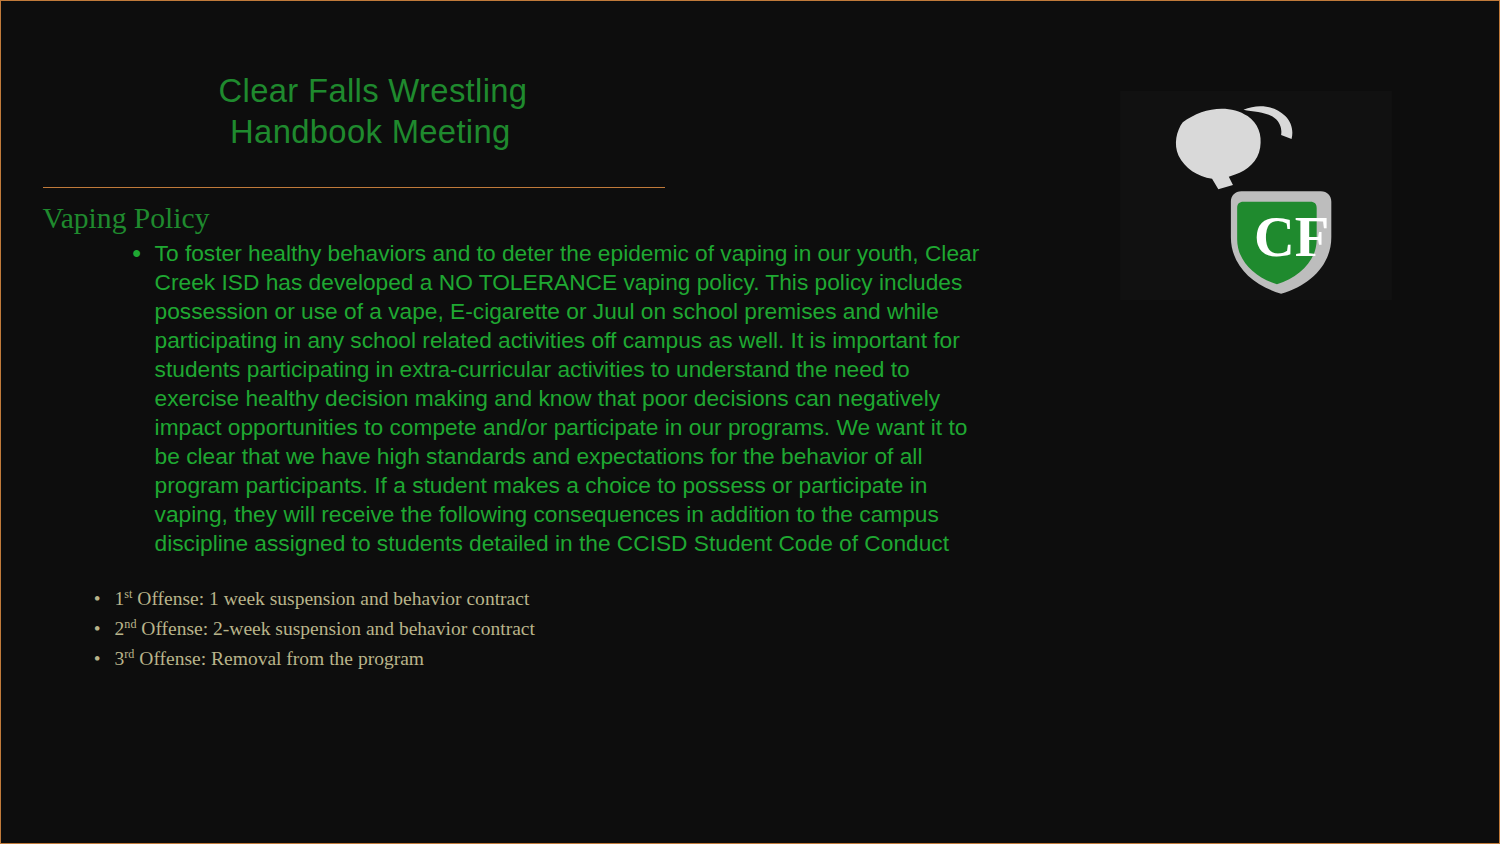Clear Falls Wrestling Handbook Meeting
Vaping Policy
To foster healthy behaviors and to deter the epidemic of vaping in our youth, Clear Creek ISD has developed a NO TOLERANCE vaping policy. This policy includes possession or use of a vape, E-cigarette or Juul on school premises and while participating in any school related activities off campus as well. It is important for students participating in extra-curricular activities to understand the need to exercise healthy decision making and know that poor decisions can negatively impact opportunities to compete and/or participate in our programs. We want it to be clear that we have high standards and expectations for the behavior of all program participants. If a student makes a choice to possess or participate in vaping, they will receive the following consequences in addition to the campus discipline assigned to students detailed in the CCISD Student Code of Conduct
1st Offense: 1 week suspension and behavior contract
2nd Offense: 2-week suspension and behavior contract
3rd Offense: Removal from the program